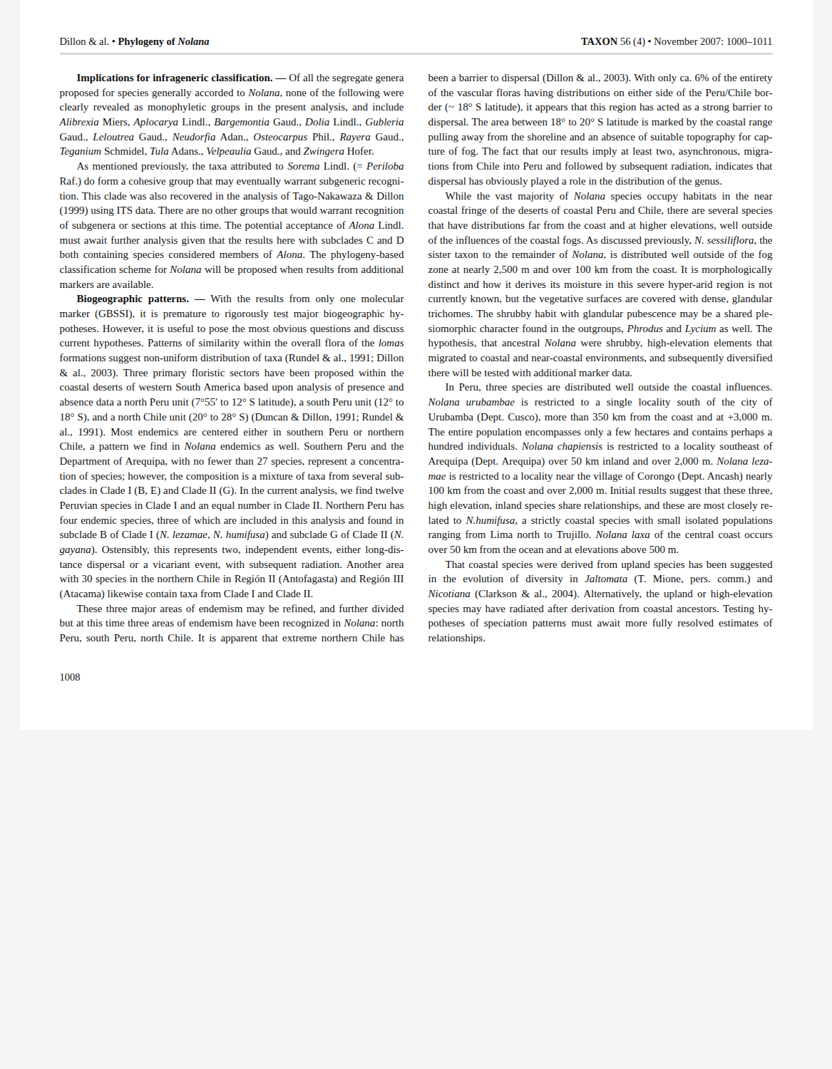Dillon & al. • Phylogeny of Nolana
TAXON 56 (4) • November 2007: 1000–1011
Implications for infrageneric classification. — Of all the segregate genera proposed for species generally accorded to Nolana, none of the following were clearly revealed as monophyletic groups in the present analysis, and include Alibrexia Miers, Aplocarya Lindl., Bargemontia Gaud., Dolia Lindl., Gubleria Gaud., Leloutrea Gaud., Neudorfia Adan., Osteocarpus Phil., Rayera Gaud., Teganium Schmidel, Tula Adans., Velpeaulia Gaud., and Zwingera Hofer.
As mentioned previously, the taxa attributed to Sorema Lindl. (= Periloba Raf.) do form a cohesive group that may eventually warrant subgeneric recognition. This clade was also recovered in the analysis of Tago-Nakawaza & Dillon (1999) using ITS data. There are no other groups that would warrant recognition of subgenera or sections at this time. The potential acceptance of Alona Lindl. must await further analysis given that the results here with subclades C and D both containing species considered members of Alona. The phylogeny-based classification scheme for Nolana will be proposed when results from additional markers are available.
Biogeographic patterns. — With the results from only one molecular marker (GBSSI), it is premature to rigorously test major biogeographic hypotheses. However, it is useful to pose the most obvious questions and discuss current hypotheses. Patterns of similarity within the overall flora of the lomas formations suggest non-uniform distribution of taxa (Rundel & al., 1991; Dillon & al., 2003). Three primary floristic sectors have been proposed within the coastal deserts of western South America based upon analysis of presence and absence data a north Peru unit (7°55′ to 12° S latitude), a south Peru unit (12° to 18° S), and a north Chile unit (20° to 28° S) (Duncan & Dillon, 1991; Rundel & al., 1991). Most endemics are centered either in southern Peru or northern Chile, a pattern we find in Nolana endemics as well. Southern Peru and the Department of Arequipa, with no fewer than 27 species, represent a concentration of species; however, the composition is a mixture of taxa from several subclades in Clade I (B, E) and Clade II (G). In the current analysis, we find twelve Peruvian species in Clade I and an equal number in Clade II. Northern Peru has four endemic species, three of which are included in this analysis and found in subclade B of Clade I (N. lezamae, N. humifusa) and subclade G of Clade II (N. gayana). Ostensibly, this represents two, independent events, either long-distance dispersal or a vicariant event, with subsequent radiation. Another area with 30 species in the northern Chile in Región II (Antofagasta) and Región III (Atacama) likewise contain taxa from Clade I and Clade II.
These three major areas of endemism may be refined, and further divided but at this time three areas of endemism have been recognized in Nolana: north Peru, south Peru, north Chile. It is apparent that extreme northern Chile has been a barrier to dispersal (Dillon & al., 2003). With only ca. 6% of the entirety of the vascular floras having distributions on either side of the Peru/Chile border (~ 18° S latitude), it appears that this region has acted as a strong barrier to dispersal. The area between 18° to 20° S latitude is marked by the coastal range pulling away from the shoreline and an absence of suitable topography for capture of fog. The fact that our results imply at least two, asynchronous, migrations from Chile into Peru and followed by subsequent radiation, indicates that dispersal has obviously played a role in the distribution of the genus.
While the vast majority of Nolana species occupy habitats in the near coastal fringe of the deserts of coastal Peru and Chile, there are several species that have distributions far from the coast and at higher elevations, well outside of the influences of the coastal fogs. As discussed previously, N. sessiliflora, the sister taxon to the remainder of Nolana, is distributed well outside of the fog zone at nearly 2,500 m and over 100 km from the coast. It is morphologically distinct and how it derives its moisture in this severe hyper-arid region is not currently known, but the vegetative surfaces are covered with dense, glandular trichomes. The shrubby habit with glandular pubescence may be a shared plesiomorphic character found in the outgroups, Phrodus and Lycium as well. The hypothesis, that ancestral Nolana were shrubby, high-elevation elements that migrated to coastal and near-coastal environments, and subsequently diversified there will be tested with additional marker data.
In Peru, three species are distributed well outside the coastal influences. Nolana urubambae is restricted to a single locality south of the city of Urubamba (Dept. Cusco), more than 350 km from the coast and at +3,000 m. The entire population encompasses only a few hectares and contains perhaps a hundred individuals. Nolana chapiensis is restricted to a locality southeast of Arequipa (Dept. Arequipa) over 50 km inland and over 2,000 m. Nolana lezamae is restricted to a locality near the village of Corongo (Dept. Ancash) nearly 100 km from the coast and over 2,000 m. Initial results suggest that these three, high elevation, inland species share relationships, and these are most closely related to N.humifusa, a strictly coastal species with small isolated populations ranging from Lima north to Trujillo. Nolana laxa of the central coast occurs over 50 km from the ocean and at elevations above 500 m.
That coastal species were derived from upland species has been suggested in the evolution of diversity in Jaltomata (T. Mione, pers. comm.) and Nicotiana (Clarkson & al., 2004). Alternatively, the upland or high-elevation species may have radiated after derivation from coastal ancestors. Testing hypotheses of speciation patterns must await more fully resolved estimates of relationships.
1008